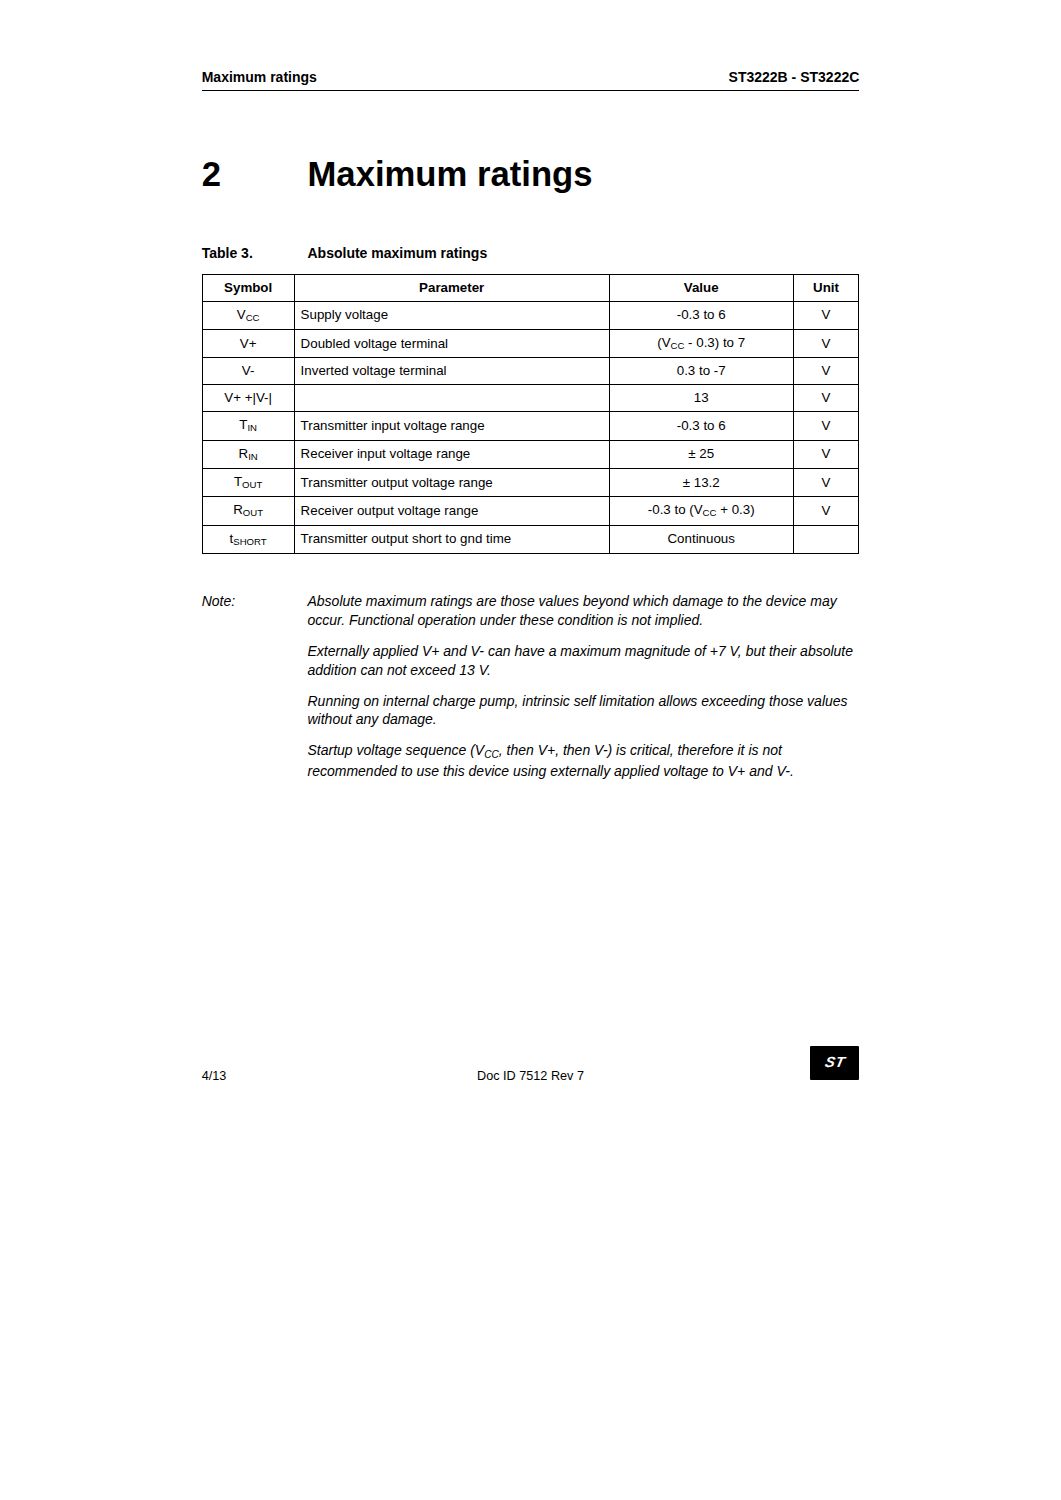Maximum ratings
ST3222B - ST3222C
2
Maximum ratings
Table 3.
Absolute maximum ratings
| Symbol | Parameter | Value | Unit |
| --- | --- | --- | --- |
| V CC | Supply voltage | -0.3 to 6 | V |
| V+ | Doubled voltage terminal | (V CC - 0.3) to 7 | V |
| V- | Inverted voltage terminal | 0.3 to -7 | V |
| V+ +/V-/ | | 13 | V |
| T IN | Transmitter input voltage range | -0.3 to 6 | V |
| R IN | Receiver input voltage range | ± 25 | V |
| T OUT | Transmitter output voltage range | ± 13.2 | V |
| R OUT | Receiver output voltage range | -0.3 to (V CC + 0.3) | V |
| t SHORT | Transmitter output short to gnd time | Continuous | |
Note:
Absolute maximum ratings are those values beyond which damage to the device may occur. Functional operation under these condition is not implied.
Externally applied V+ and V- can have a maximum magnitude of +7 V, but their absolute addition can not exceed 13 V.
Running on internal charge pump, intrinsic self limitation allows exceeding those values without any damage.
Startup voltage sequence (VCC, then V+, then V-) is critical, therefore it is not recommended to use this device using externally applied voltage to V+ and V-.
4/13
Doc ID 7512 Rev 7